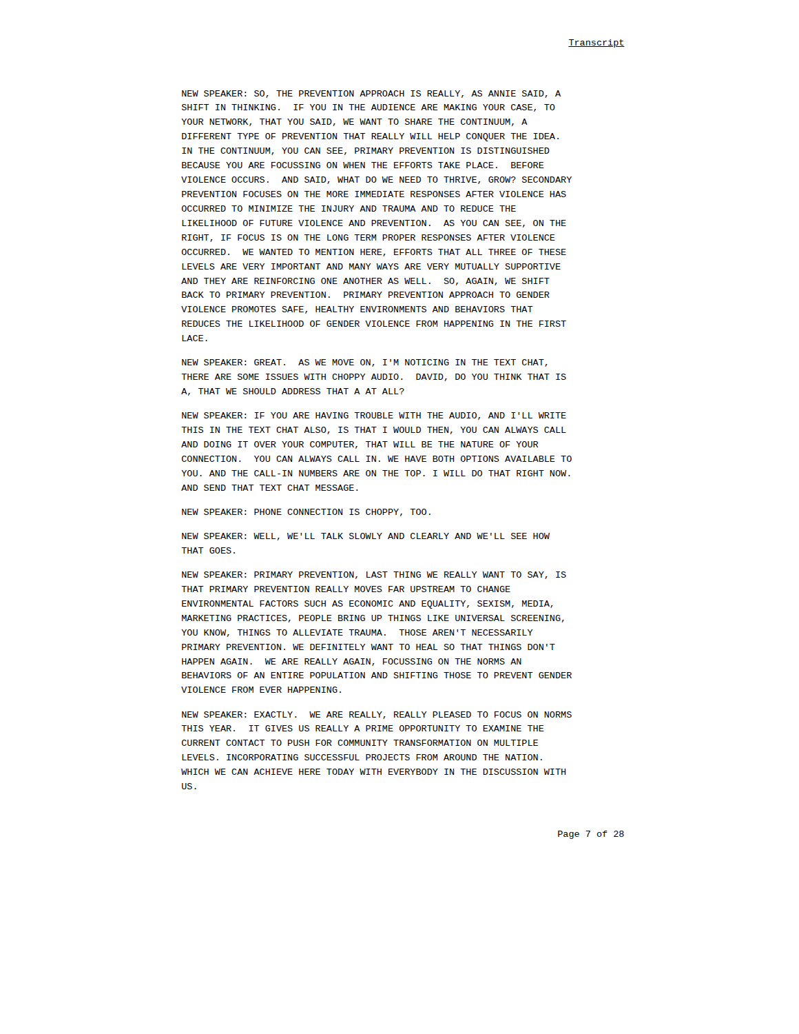Transcript
NEW SPEAKER: SO, THE PREVENTION APPROACH IS REALLY, AS ANNIE SAID, A SHIFT IN THINKING. IF YOU IN THE AUDIENCE ARE MAKING YOUR CASE, TO YOUR NETWORK, THAT YOU SAID, WE WANT TO SHARE THE CONTINUUM, A DIFFERENT TYPE OF PREVENTION THAT REALLY WILL HELP CONQUER THE IDEA. IN THE CONTINUUM, YOU CAN SEE, PRIMARY PREVENTION IS DISTINGUISHED BECAUSE YOU ARE FOCUSSING ON WHEN THE EFFORTS TAKE PLACE. BEFORE VIOLENCE OCCURS. AND SAID, WHAT DO WE NEED TO THRIVE, GROW? SECONDARY PREVENTION FOCUSES ON THE MORE IMMEDIATE RESPONSES AFTER VIOLENCE HAS OCCURRED TO MINIMIZE THE INJURY AND TRAUMA AND TO REDUCE THE LIKELIHOOD OF FUTURE VIOLENCE AND PREVENTION. AS YOU CAN SEE, ON THE RIGHT, IF FOCUS IS ON THE LONG TERM PROPER RESPONSES AFTER VIOLENCE OCCURRED. WE WANTED TO MENTION HERE, EFFORTS THAT ALL THREE OF THESE LEVELS ARE VERY IMPORTANT AND MANY WAYS ARE VERY MUTUALLY SUPPORTIVE AND THEY ARE REINFORCING ONE ANOTHER AS WELL. SO, AGAIN, WE SHIFT BACK TO PRIMARY PREVENTION. PRIMARY PREVENTION APPROACH TO GENDER VIOLENCE PROMOTES SAFE, HEALTHY ENVIRONMENTS AND BEHAVIORS THAT REDUCES THE LIKELIHOOD OF GENDER VIOLENCE FROM HAPPENING IN THE FIRST LACE.
NEW SPEAKER: GREAT. AS WE MOVE ON, I'M NOTICING IN THE TEXT CHAT, THERE ARE SOME ISSUES WITH CHOPPY AUDIO. DAVID, DO YOU THINK THAT IS A, THAT WE SHOULD ADDRESS THAT A AT ALL?
NEW SPEAKER: IF YOU ARE HAVING TROUBLE WITH THE AUDIO, AND I'LL WRITE THIS IN THE TEXT CHAT ALSO, IS THAT I WOULD THEN, YOU CAN ALWAYS CALL AND DOING IT OVER YOUR COMPUTER, THAT WILL BE THE NATURE OF YOUR CONNECTION. YOU CAN ALWAYS CALL IN. WE HAVE BOTH OPTIONS AVAILABLE TO YOU. AND THE CALL-IN NUMBERS ARE ON THE TOP. I WILL DO THAT RIGHT NOW. AND SEND THAT TEXT CHAT MESSAGE.
NEW SPEAKER: PHONE CONNECTION IS CHOPPY, TOO.
NEW SPEAKER: WELL, WE'LL TALK SLOWLY AND CLEARLY AND WE'LL SEE HOW THAT GOES.
NEW SPEAKER: PRIMARY PREVENTION, LAST THING WE REALLY WANT TO SAY, IS THAT PRIMARY PREVENTION REALLY MOVES FAR UPSTREAM TO CHANGE ENVIRONMENTAL FACTORS SUCH AS ECONOMIC AND EQUALITY, SEXISM, MEDIA, MARKETING PRACTICES, PEOPLE BRING UP THINGS LIKE UNIVERSAL SCREENING, YOU KNOW, THINGS TO ALLEVIATE TRAUMA. THOSE AREN'T NECESSARILY PRIMARY PREVENTION. WE DEFINITELY WANT TO HEAL SO THAT THINGS DON'T HAPPEN AGAIN. WE ARE REALLY AGAIN, FOCUSSING ON THE NORMS AN BEHAVIORS OF AN ENTIRE POPULATION AND SHIFTING THOSE TO PREVENT GENDER VIOLENCE FROM EVER HAPPENING.
NEW SPEAKER: EXACTLY. WE ARE REALLY, REALLY PLEASED TO FOCUS ON NORMS THIS YEAR. IT GIVES US REALLY A PRIME OPPORTUNITY TO EXAMINE THE CURRENT CONTACT TO PUSH FOR COMMUNITY TRANSFORMATION ON MULTIPLE LEVELS. INCORPORATING SUCCESSFUL PROJECTS FROM AROUND THE NATION. WHICH WE CAN ACHIEVE HERE TODAY WITH EVERYBODY IN THE DISCUSSION WITH US.
Page 7 of 28